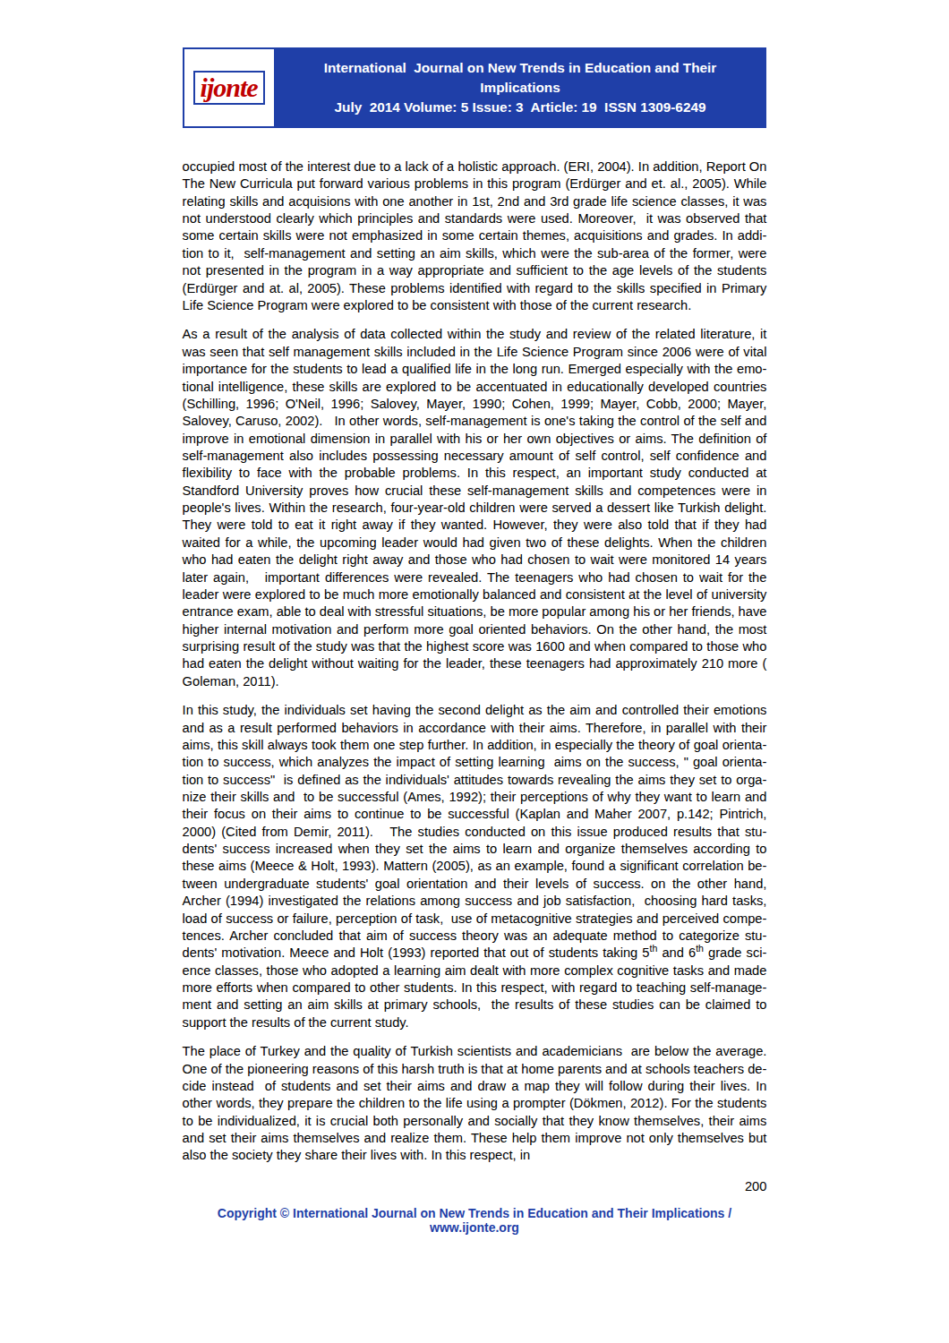ijonte
International Journal on New Trends in Education and Their Implications
July 2014 Volume: 5 Issue: 3 Article: 19 ISSN 1309-6249
occupied most of the interest due to a lack of a holistic approach. (ERI, 2004). In addition, Report On The New Curricula put forward various problems in this program (Erdürger and et. al., 2005). While relating skills and acquisions with one another in 1st, 2nd and 3rd grade life science classes, it was not understood clearly which principles and standards were used. Moreover, it was observed that some certain skills were not emphasized in some certain themes, acquisitions and grades. In addition to it, self-management and setting an aim skills, which were the sub-area of the former, were not presented in the program in a way appropriate and sufficient to the age levels of the students (Erdürger and at. al, 2005). These problems identified with regard to the skills specified in Primary Life Science Program were explored to be consistent with those of the current research.
As a result of the analysis of data collected within the study and review of the related literature, it was seen that self management skills included in the Life Science Program since 2006 were of vital importance for the students to lead a qualified life in the long run. Emerged especially with the emotional intelligence, these skills are explored to be accentuated in educationally developed countries (Schilling, 1996; O'Neil, 1996; Salovey, Mayer, 1990; Cohen, 1999; Mayer, Cobb, 2000; Mayer, Salovey, Caruso, 2002). In other words, self-management is one's taking the control of the self and improve in emotional dimension in parallel with his or her own objectives or aims. The definition of self-management also includes possessing necessary amount of self control, self confidence and flexibility to face with the probable problems. In this respect, an important study conducted at Standford University proves how crucial these self-management skills and competences were in people's lives. Within the research, four-year-old children were served a dessert like Turkish delight. They were told to eat it right away if they wanted. However, they were also told that if they had waited for a while, the upcoming leader would had given two of these delights. When the children who had eaten the delight right away and those who had chosen to wait were monitored 14 years later again, important differences were revealed. The teenagers who had chosen to wait for the leader were explored to be much more emotionally balanced and consistent at the level of university entrance exam, able to deal with stressful situations, be more popular among his or her friends, have higher internal motivation and perform more goal oriented behaviors. On the other hand, the most surprising result of the study was that the highest score was 1600 and when compared to those who had eaten the delight without waiting for the leader, these teenagers had approximately 210 more ( Goleman, 2011).
In this study, the individuals set having the second delight as the aim and controlled their emotions and as a result performed behaviors in accordance with their aims. Therefore, in parallel with their aims, this skill always took them one step further. In addition, in especially the theory of goal orientation to success, which analyzes the impact of setting learning aims on the success, " goal orientation to success" is defined as the individuals' attitudes towards revealing the aims they set to organize their skills and to be successful (Ames, 1992); their perceptions of why they want to learn and their focus on their aims to continue to be successful (Kaplan and Maher 2007, p.142; Pintrich, 2000) (Cited from Demir, 2011). The studies conducted on this issue produced results that students' success increased when they set the aims to learn and organize themselves according to these aims (Meece & Holt, 1993). Mattern (2005), as an example, found a significant correlation between undergraduate students' goal orientation and their levels of success. on the other hand, Archer (1994) investigated the relations among success and job satisfaction, choosing hard tasks, load of success or failure, perception of task, use of metacognitive strategies and perceived competences. Archer concluded that aim of success theory was an adequate method to categorize students' motivation. Meece and Holt (1993) reported that out of students taking 5th and 6th grade science classes, those who adopted a learning aim dealt with more complex cognitive tasks and made more efforts when compared to other students. In this respect, with regard to teaching self-management and setting an aim skills at primary schools, the results of these studies can be claimed to support the results of the current study.
The place of Turkey and the quality of Turkish scientists and academicians are below the average. One of the pioneering reasons of this harsh truth is that at home parents and at schools teachers decide instead of students and set their aims and draw a map they will follow during their lives. In other words, they prepare the children to the life using a prompter (Dökmen, 2012). For the students to be individualized, it is crucial both personally and socially that they know themselves, their aims and set their aims themselves and realize them. These help them improve not only themselves but also the society they share their lives with. In this respect, in
200
Copyright © International Journal on New Trends in Education and Their Implications / www.ijonte.org